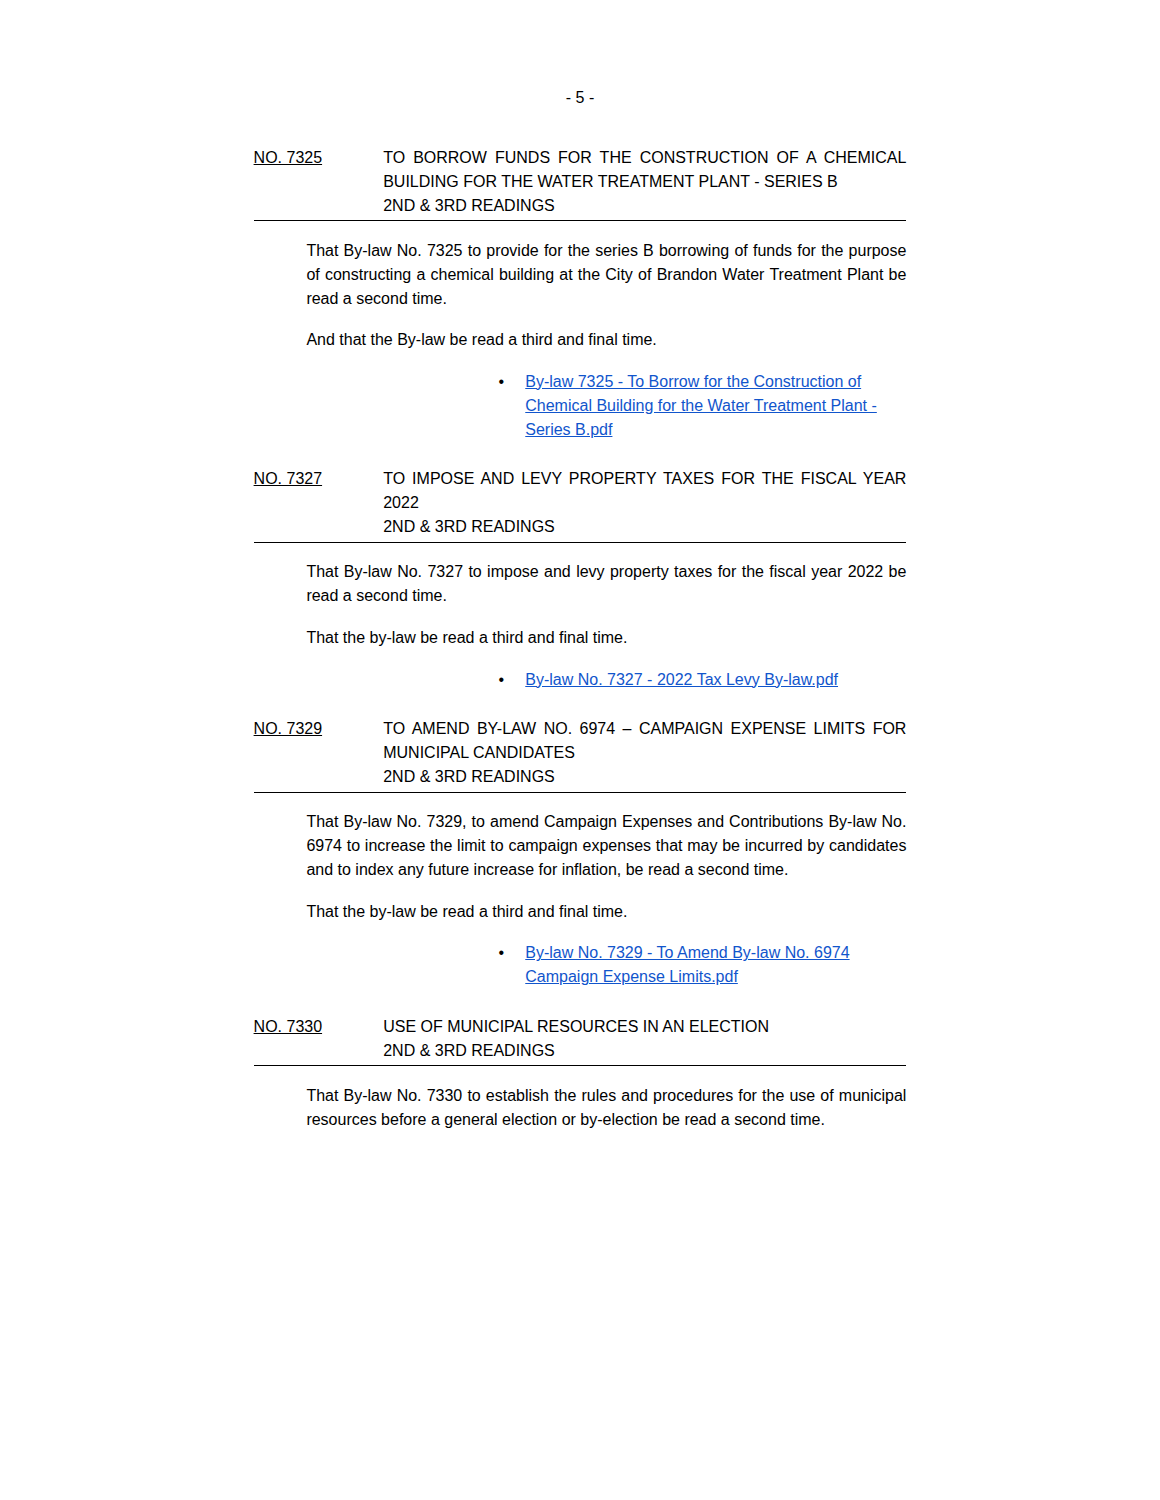- 5 -
NO. 7325
TO BORROW FUNDS FOR THE CONSTRUCTION OF A CHEMICAL BUILDING FOR THE WATER TREATMENT PLANT - SERIES B 2ND & 3RD READINGS
That By-law No. 7325 to provide for the series B borrowing of funds for the purpose of constructing a chemical building at the City of Brandon Water Treatment Plant be read a second time.
And that the By-law be read a third and final time.
By-law 7325 - To Borrow for the Construction of Chemical Building for the Water Treatment Plant - Series B.pdf
NO. 7327
TO IMPOSE AND LEVY PROPERTY TAXES FOR THE FISCAL YEAR 2022 2ND & 3RD READINGS
That By-law No. 7327 to impose and levy property taxes for the fiscal year 2022 be read a second time.
That the by-law be read a third and final time.
By-law No. 7327 - 2022 Tax Levy By-law.pdf
NO. 7329
TO AMEND BY-LAW NO. 6974 – CAMPAIGN EXPENSE LIMITS FOR MUNICIPAL CANDIDATES 2ND & 3RD READINGS
That By-law No. 7329, to amend Campaign Expenses and Contributions By-law No. 6974 to increase the limit to campaign expenses that may be incurred by candidates and to index any future increase for inflation, be read a second time.
That the by-law be read a third and final time.
By-law No. 7329 - To Amend By-law No. 6974 Campaign Expense Limits.pdf
NO. 7330
USE OF MUNICIPAL RESOURCES IN AN ELECTION 2ND & 3RD READINGS
That By-law No. 7330 to establish the rules and procedures for the use of municipal resources before a general election or by-election be read a second time.